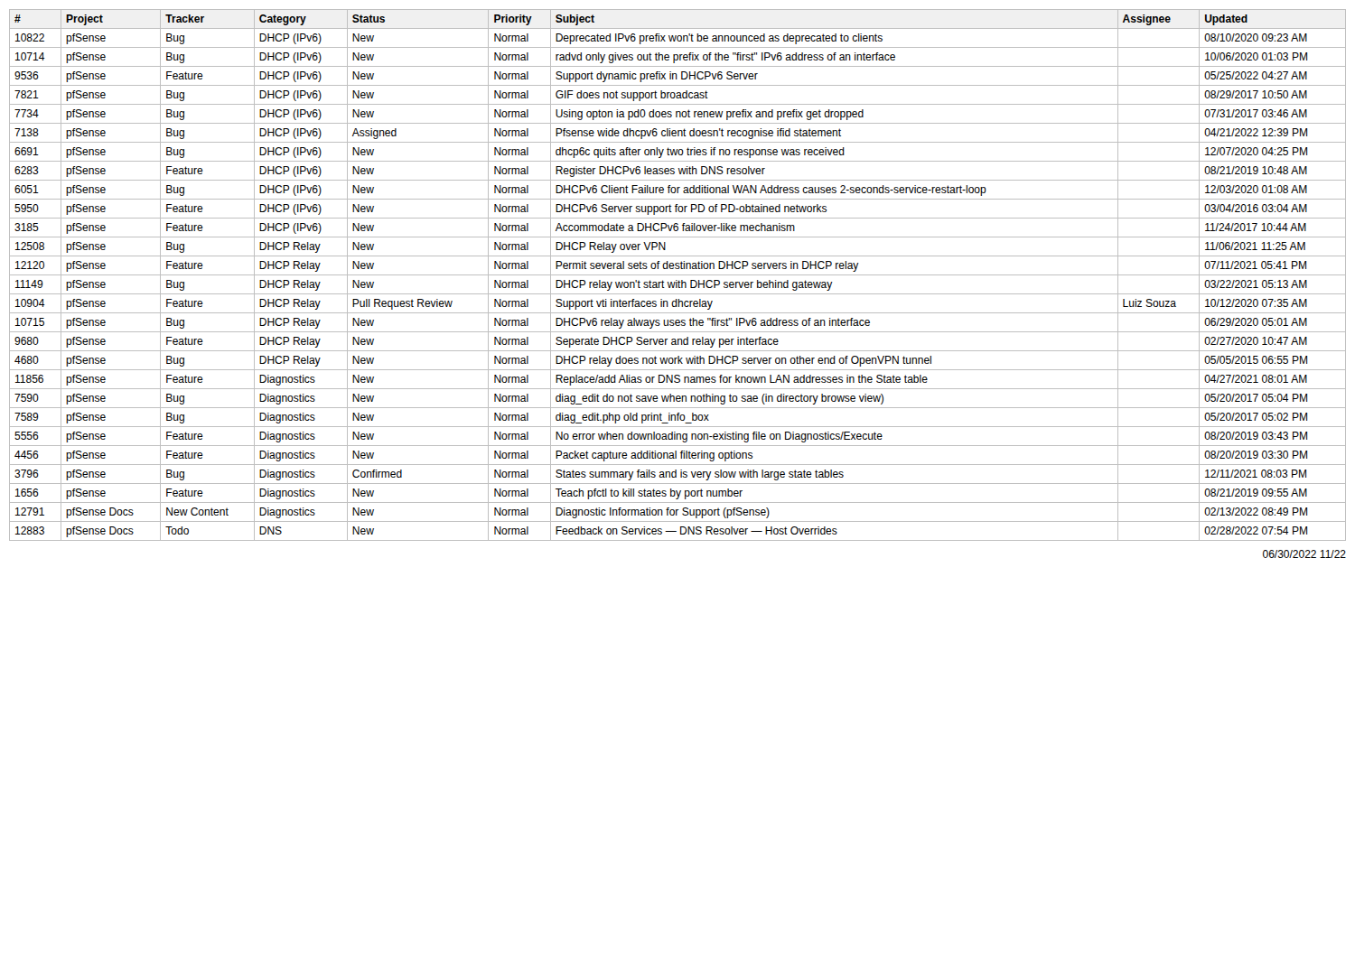| # | Project | Tracker | Category | Status | Priority | Subject | Assignee | Updated |
| --- | --- | --- | --- | --- | --- | --- | --- | --- |
| 10822 | pfSense | Bug | DHCP (IPv6) | New | Normal | Deprecated IPv6 prefix won't be announced as deprecated to clients | | 08/10/2020 09:23 AM |
| 10714 | pfSense | Bug | DHCP (IPv6) | New | Normal | radvd only gives out the prefix of the "first" IPv6 address of an interface | | 10/06/2020 01:03 PM |
| 9536 | pfSense | Feature | DHCP (IPv6) | New | Normal | Support dynamic prefix in DHCPv6 Server | | 05/25/2022 04:27 AM |
| 7821 | pfSense | Bug | DHCP (IPv6) | New | Normal | GIF does not support broadcast | | 08/29/2017 10:50 AM |
| 7734 | pfSense | Bug | DHCP (IPv6) | New | Normal | Using opton ia pd0 does not renew prefix and prefix get dropped | | 07/31/2017 03:46 AM |
| 7138 | pfSense | Bug | DHCP (IPv6) | Assigned | Normal | Pfsense wide dhcpv6 client doesn't recognise ifid statement | | 04/21/2022 12:39 PM |
| 6691 | pfSense | Bug | DHCP (IPv6) | New | Normal | dhcp6c quits after only two tries if no response was received | | 12/07/2020 04:25 PM |
| 6283 | pfSense | Feature | DHCP (IPv6) | New | Normal | Register DHCPv6 leases with DNS resolver | | 08/21/2019 10:48 AM |
| 6051 | pfSense | Bug | DHCP (IPv6) | New | Normal | DHCPv6 Client Failure for additional WAN Address causes 2-seconds-service-restart-loop | | 12/03/2020 01:08 AM |
| 5950 | pfSense | Feature | DHCP (IPv6) | New | Normal | DHCPv6 Server support for PD of PD-obtained networks | | 03/04/2016 03:04 AM |
| 3185 | pfSense | Feature | DHCP (IPv6) | New | Normal | Accommodate a DHCPv6 failover-like mechanism | | 11/24/2017 10:44 AM |
| 12508 | pfSense | Bug | DHCP Relay | New | Normal | DHCP Relay over VPN | | 11/06/2021 11:25 AM |
| 12120 | pfSense | Feature | DHCP Relay | New | Normal | Permit several sets of destination DHCP servers in DHCP relay | | 07/11/2021 05:41 PM |
| 11149 | pfSense | Bug | DHCP Relay | New | Normal | DHCP relay won't start with DHCP server behind gateway | | 03/22/2021 05:13 AM |
| 10904 | pfSense | Feature | DHCP Relay | Pull Request Review | Normal | Support vti interfaces in dhcrelay | Luiz Souza | 10/12/2020 07:35 AM |
| 10715 | pfSense | Bug | DHCP Relay | New | Normal | DHCPv6 relay always uses the "first" IPv6 address of an interface | | 06/29/2020 05:01 AM |
| 9680 | pfSense | Feature | DHCP Relay | New | Normal | Seperate DHCP Server and relay per interface | | 02/27/2020 10:47 AM |
| 4680 | pfSense | Bug | DHCP Relay | New | Normal | DHCP relay does not work with DHCP server on other end of OpenVPN tunnel | | 05/05/2015 06:55 PM |
| 11856 | pfSense | Feature | Diagnostics | New | Normal | Replace/add Alias or DNS names for known LAN addresses in the State table | | 04/27/2021 08:01 AM |
| 7590 | pfSense | Bug | Diagnostics | New | Normal | diag_edit do not save when nothing to sae (in directory browse view) | | 05/20/2017 05:04 PM |
| 7589 | pfSense | Bug | Diagnostics | New | Normal | diag_edit.php old print_info_box | | 05/20/2017 05:02 PM |
| 5556 | pfSense | Feature | Diagnostics | New | Normal | No error when downloading non-existing file on Diagnostics/Execute | | 08/20/2019 03:43 PM |
| 4456 | pfSense | Feature | Diagnostics | New | Normal | Packet capture additional filtering options | | 08/20/2019 03:30 PM |
| 3796 | pfSense | Bug | Diagnostics | Confirmed | Normal | States summary fails and is very slow with large state tables | | 12/11/2021 08:03 PM |
| 1656 | pfSense | Feature | Diagnostics | New | Normal | Teach pfctl to kill states by port number | | 08/21/2019 09:55 AM |
| 12791 | pfSense Docs | New Content | Diagnostics | New | Normal | Diagnostic Information for Support (pfSense) | | 02/13/2022 08:49 PM |
| 12883 | pfSense Docs | Todo | DNS | New | Normal | Feedback on Services — DNS Resolver — Host Overrides | | 02/28/2022 07:54 PM |
06/30/2022 11/22